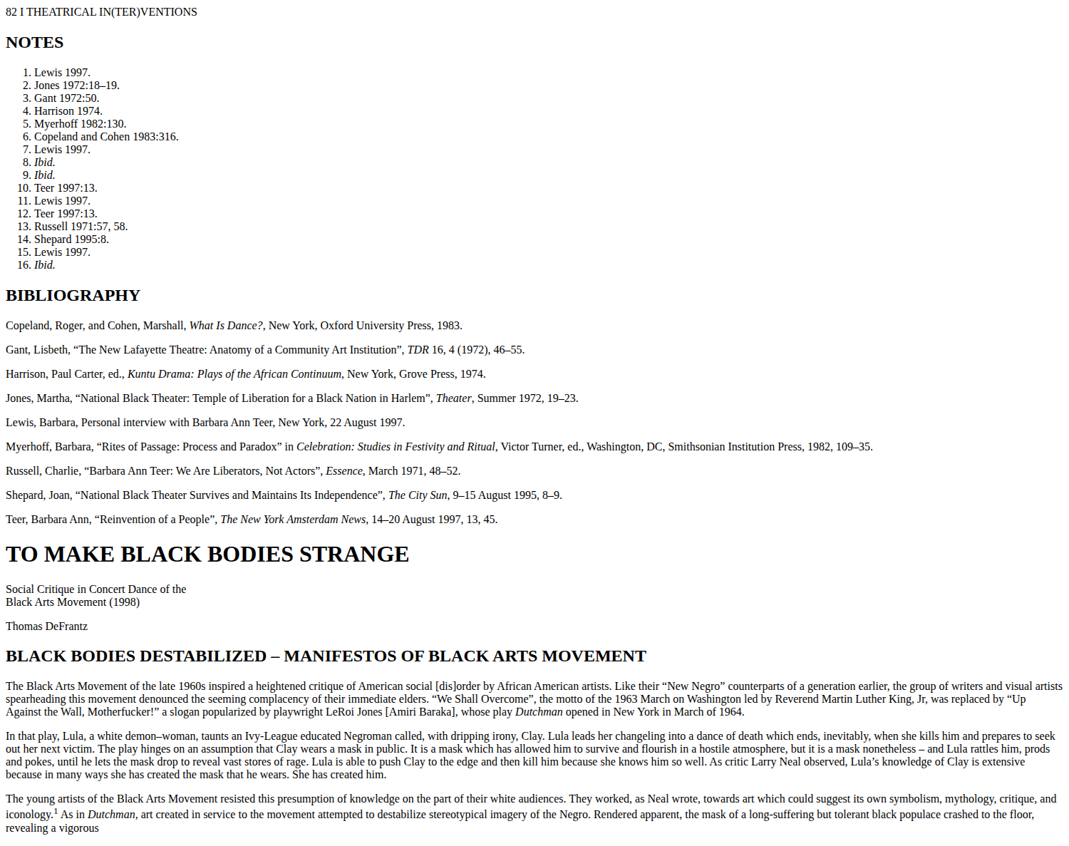82 I THEATRICAL IN(TER)VENTIONS
NOTES
Lewis 1997.
Jones 1972:18–19.
Gant 1972:50.
Harrison 1974.
Myerhoff 1982:130.
Copeland and Cohen 1983:316.
Lewis 1997.
Ibid.
Ibid.
Teer 1997:13.
Lewis 1997.
Teer 1997:13.
Russell 1971:57, 58.
Shepard 1995:8.
Lewis 1997.
Ibid.
BIBLIOGRAPHY
Copeland, Roger, and Cohen, Marshall, What Is Dance?, New York, Oxford University Press, 1983.
Gant, Lisbeth, “The New Lafayette Theatre: Anatomy of a Community Art Institution”, TDR 16, 4 (1972), 46–55.
Harrison, Paul Carter, ed., Kuntu Drama: Plays of the African Continuum, New York, Grove Press, 1974.
Jones, Martha, “National Black Theater: Temple of Liberation for a Black Nation in Harlem”, Theater, Summer 1972, 19–23.
Lewis, Barbara, Personal interview with Barbara Ann Teer, New York, 22 August 1997.
Myerhoff, Barbara, “Rites of Passage: Process and Paradox” in Celebration: Studies in Festivity and Ritual, Victor Turner, ed., Washington, DC, Smithsonian Institution Press, 1982, 109–35.
Russell, Charlie, “Barbara Ann Teer: We Are Liberators, Not Actors”, Essence, March 1971, 48–52.
Shepard, Joan, “National Black Theater Survives and Maintains Its Independence”, The City Sun, 9–15 August 1995, 8–9.
Teer, Barbara Ann, “Reinvention of a People”, The New York Amsterdam News, 14–20 August 1997, 13, 45.
TO MAKE BLACK BODIES STRANGE
Social Critique in Concert Dance of the
Black Arts Movement (1998)
Thomas DeFrantz
BLACK BODIES DESTABILIZED – MANIFESTOS OF BLACK ARTS MOVEMENT
The Black Arts Movement of the late 1960s inspired a heightened critique of American social [dis]order by African American artists. Like their “New Negro” counterparts of a generation earlier, the group of writers and visual artists spearheading this movement denounced the seeming complacency of their immediate elders. “We Shall Overcome”, the motto of the 1963 March on Washington led by Reverend Martin Luther King, Jr, was replaced by “Up Against the Wall, Motherfucker!” a slogan popularized by playwright LeRoi Jones [Amiri Baraka], whose play Dutchman opened in New York in March of 1964.
In that play, Lula, a white demon–woman, taunts an Ivy-League educated Negroman called, with dripping irony, Clay. Lula leads her changeling into a dance of death which ends, inevitably, when she kills him and prepares to seek out her next victim. The play hinges on an assumption that Clay wears a mask in public. It is a mask which has allowed him to survive and flourish in a hostile atmosphere, but it is a mask nonetheless – and Lula rattles him, prods and pokes, until he lets the mask drop to reveal vast stores of rage. Lula is able to push Clay to the edge and then kill him because she knows him so well. As critic Larry Neal observed, Lula’s knowledge of Clay is extensive because in many ways she has created the mask that he wears. She has created him.
The young artists of the Black Arts Movement resisted this presumption of knowledge on the part of their white audiences. They worked, as Neal wrote, towards art which could suggest its own symbolism, mythology, critique, and iconology.1 As in Dutchman, art created in service to the movement attempted to destabilize stereotypical imagery of the Negro. Rendered apparent, the mask of a long-suffering but tolerant black populace crashed to the floor, revealing a vigorous